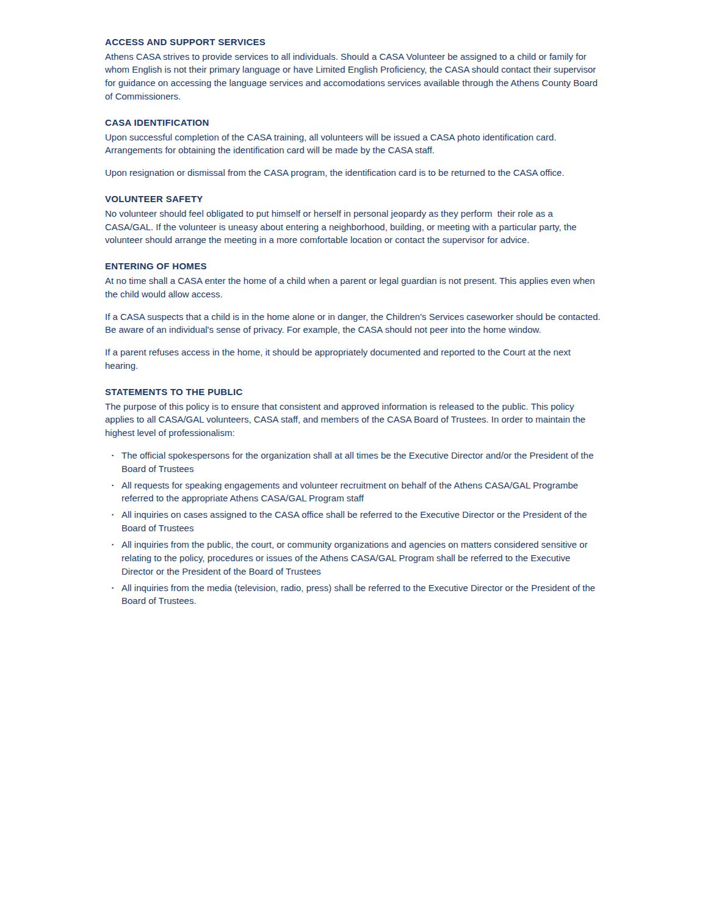Access and Support Services
Athens CASA strives to provide services to all individuals. Should a CASA Volunteer be assigned to a child or family for whom English is not their primary language or have Limited English Proficiency, the CASA should contact their supervisor for guidance on accessing the language services and accomodations services available through the Athens County Board of Commissioners.
CASA Identification
Upon successful completion of the CASA training, all volunteers will be issued a CASA photo identification card. Arrangements for obtaining the identification card will be made by the CASA staff.
Upon resignation or dismissal from the CASA program, the identification card is to be returned to the CASA office.
Volunteer Safety
No volunteer should feel obligated to put himself or herself in personal jeopardy as they perform their role as a CASA/GAL. If the volunteer is uneasy about entering a neighborhood, building, or meeting with a particular party, the volunteer should arrange the meeting in a more comfortable location or contact the supervisor for advice.
Entering of Homes
At no time shall a CASA enter the home of a child when a parent or legal guardian is not present. This applies even when the child would allow access.
If a CASA suspects that a child is in the home alone or in danger, the Children's Services caseworker should be contacted. Be aware of an individual's sense of privacy. For example, the CASA should not peer into the home window.
If a parent refuses access in the home, it should be appropriately documented and reported to the Court at the next hearing.
Statements to the Public
The purpose of this policy is to ensure that consistent and approved information is released to the public. This policy applies to all CASA/GAL volunteers, CASA staff, and members of the CASA Board of Trustees. In order to maintain the highest level of professionalism:
The official spokespersons for the organization shall at all times be the Executive Director and/or the President of the Board of Trustees
All requests for speaking engagements and volunteer recruitment on behalf of the Athens CASA/GAL Programbe referred to the appropriate Athens CASA/GAL Program staff
All inquiries on cases assigned to the CASA office shall be referred to the Executive Director or the President of the Board of Trustees
All inquiries from the public, the court, or community organizations and agencies on matters considered sensitive or relating to the policy, procedures or issues of the Athens CASA/GAL Program shall be referred to the Executive Director or the President of the Board of Trustees
All inquiries from the media (television, radio, press) shall be referred to the Executive Director or the President of the Board of Trustees.